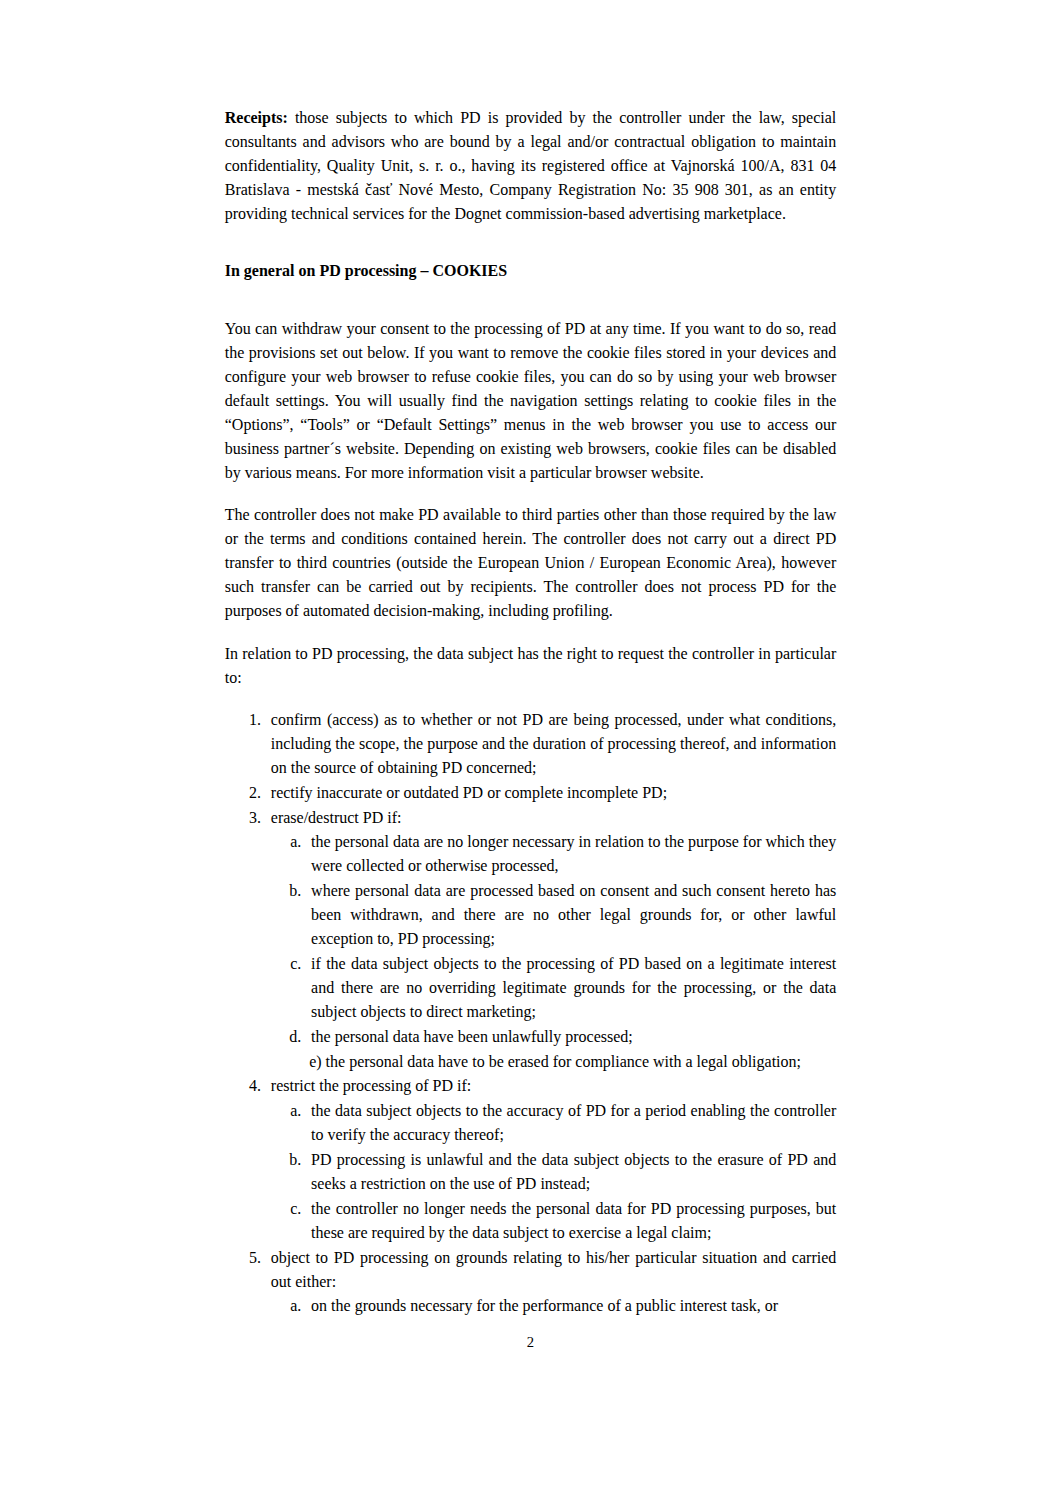Receipts: those subjects to which PD is provided by the controller under the law, special consultants and advisors who are bound by a legal and/or contractual obligation to maintain confidentiality, Quality Unit, s. r. o., having its registered office at Vajnorská 100/A, 831 04 Bratislava - mestská časť Nové Mesto, Company Registration No: 35 908 301, as an entity providing technical services for the Dognet commission-based advertising marketplace.
In general on PD processing – COOKIES
You can withdraw your consent to the processing of PD at any time. If you want to do so, read the provisions set out below. If you want to remove the cookie files stored in your devices and configure your web browser to refuse cookie files, you can do so by using your web browser default settings. You will usually find the navigation settings relating to cookie files in the “Options”, “Tools” or “Default Settings” menus in the web browser you use to access our business partner´s website. Depending on existing web browsers, cookie files can be disabled by various means. For more information visit a particular browser website.
The controller does not make PD available to third parties other than those required by the law or the terms and conditions contained herein. The controller does not carry out a direct PD transfer to third countries (outside the European Union / European Economic Area), however such transfer can be carried out by recipients. The controller does not process PD for the purposes of automated decision-making, including profiling.
In relation to PD processing, the data subject has the right to request the controller in particular to:
confirm (access) as to whether or not PD are being processed, under what conditions, including the scope, the purpose and the duration of processing thereof, and information on the source of obtaining PD concerned;
rectify inaccurate or outdated PD or complete incomplete PD;
erase/destruct PD if:
the personal data are no longer necessary in relation to the purpose for which they were collected or otherwise processed,
where personal data are processed based on consent and such consent hereto has been withdrawn, and there are no other legal grounds for, or other lawful exception to, PD processing;
if the data subject objects to the processing of PD based on a legitimate interest and there are no overriding legitimate grounds for the processing, or the data subject objects to direct marketing;
the personal data have been unlawfully processed;
e) the personal data have to be erased for compliance with a legal obligation;
restrict the processing of PD if:
the data subject objects to the accuracy of PD for a period enabling the controller to verify the accuracy thereof;
PD processing is unlawful and the data subject objects to the erasure of PD and seeks a restriction on the use of PD instead;
the controller no longer needs the personal data for PD processing purposes, but these are required by the data subject to exercise a legal claim;
object to PD processing on grounds relating to his/her particular situation and carried out either:
on the grounds necessary for the performance of a public interest task, or
2